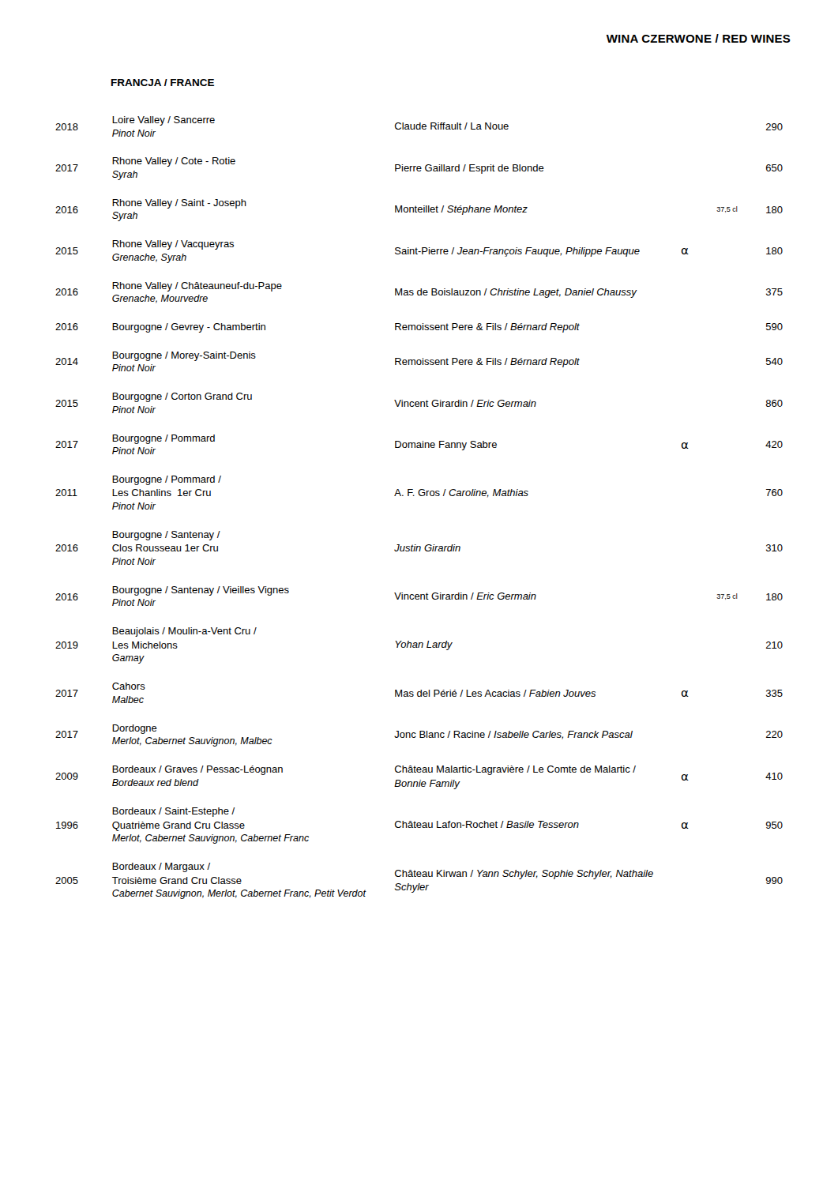WINA CZERWONE / RED WINES
FRANCJA / FRANCE
| 2018 | Loire Valley / Sancerre Pinot Noir | Claude Riffault / La Noue | | | 290 |
| 2017 | Rhone Valley / Cote - Rotie Syrah | Pierre Gaillard / Esprit de Blonde | | | 650 |
| 2016 | Rhone Valley / Saint - Joseph Syrah | Monteillet / Stéphane Montez | | 37,5 cl | 180 |
| 2015 | Rhone Valley / Vacqueyras Grenache, Syrah | Saint-Pierre / Jean-François Fauque, Philippe Fauque | ⍺ | | 180 |
| 2016 | Rhone Valley / Châteauneuf-du-Pape Grenache, Mourvedre | Mas de Boislauzon / Christine Laget, Daniel Chaussy | | | 375 |
| 2016 | Bourgogne / Gevrey - Chambertin | Remoissent Pere & Fils / Bérnard Repolt | | | 590 |
| 2014 | Bourgogne / Morey-Saint-Denis Pinot Noir | Remoissent Pere & Fils / Bérnard Repolt | | | 540 |
| 2015 | Bourgogne / Corton Grand Cru Pinot Noir | Vincent Girardin / Eric Germain | | | 860 |
| 2017 | Bourgogne / Pommard Pinot Noir | Domaine Fanny Sabre | ⍺ | | 420 |
| 2011 | Bourgogne / Pommard / Les Chanlins 1er Cru Pinot Noir | A. F. Gros / Caroline, Mathias | | | 760 |
| 2016 | Bourgogne / Santenay / Clos Rousseau 1er Cru Pinot Noir | Justin Girardin | | | 310 |
| 2016 | Bourgogne / Santenay / Vieilles Vignes Pinot Noir | Vincent Girardin / Eric Germain | | 37,5 cl | 180 |
| 2019 | Beaujolais / Moulin-a-Vent Cru / Les Michelons Gamay | Yohan Lardy | | | 210 |
| 2017 | Cahors Malbec | Mas del Périé / Les Acacias / Fabien Jouves | ⍺ | | 335 |
| 2017 | Dordogne Merlot, Cabernet Sauvignon, Malbec | Jonc Blanc / Racine / Isabelle Carles, Franck Pascal | | | 220 |
| 2009 | Bordeaux / Graves / Pessac-Léognan Bordeaux red blend | Château Malartic-Lagravière / Le Comte de Malartic / Bonnie Family | ⍺ | | 410 |
| 1996 | Bordeaux / Saint-Estephe / Quatrième Grand Cru Classe Merlot, Cabernet Sauvignon, Cabernet Franc | Château Lafon-Rochet / Basile Tesseron | ⍺ | | 950 |
| 2005 | Bordeaux / Margaux / Troisième Grand Cru Classe Cabernet Sauvignon, Merlot, Cabernet Franc, Petit Verdot | Château Kirwan / Yann Schyler, Sophie Schyler, Nathaile Schyler | | | 990 |